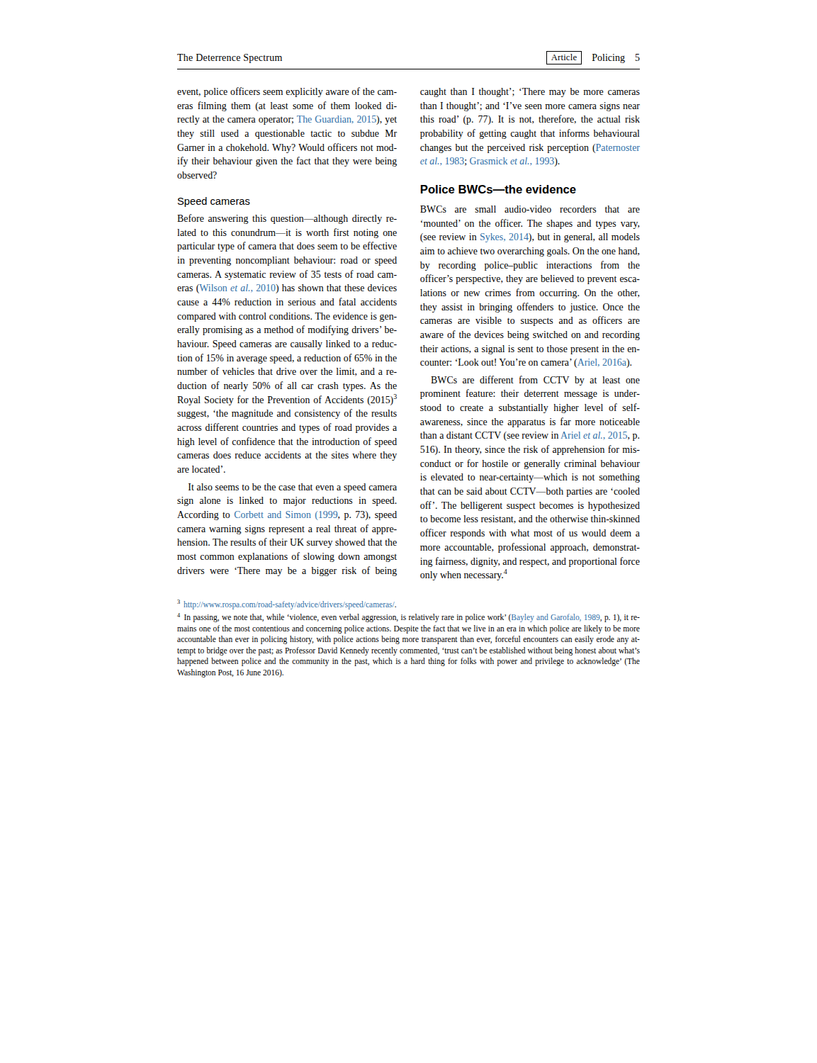The Deterrence Spectrum
Article Policing 5
event, police officers seem explicitly aware of the cameras filming them (at least some of them looked directly at the camera operator; The Guardian, 2015), yet they still used a questionable tactic to subdue Mr Garner in a chokehold. Why? Would officers not modify their behaviour given the fact that they were being observed?
Speed cameras
Before answering this question—although directly related to this conundrum—it is worth first noting one particular type of camera that does seem to be effective in preventing noncompliant behaviour: road or speed cameras. A systematic review of 35 tests of road cameras (Wilson et al., 2010) has shown that these devices cause a 44% reduction in serious and fatal accidents compared with control conditions. The evidence is generally promising as a method of modifying drivers’ behaviour. Speed cameras are causally linked to a reduction of 15% in average speed, a reduction of 65% in the number of vehicles that drive over the limit, and a reduction of nearly 50% of all car crash types. As the Royal Society for the Prevention of Accidents (2015)3 suggest, ‘the magnitude and consistency of the results across different countries and types of road provides a high level of confidence that the introduction of speed cameras does reduce accidents at the sites where they are located’.
It also seems to be the case that even a speed camera sign alone is linked to major reductions in speed. According to Corbett and Simon (1999, p. 73), speed camera warning signs represent a real threat of apprehension. The results of their UK survey showed that the most common explanations of slowing down amongst drivers were ‘There may be a bigger risk of being caught than I thought’; ‘There may be more cameras than I thought’; and ‘I’ve seen more camera signs near this road’ (p. 77). It is not, therefore, the actual risk probability of getting caught that informs behavioural changes but the perceived risk perception (Paternoster et al., 1983; Grasmick et al., 1993).
Police BWCs—the evidence
BWCs are small audio-video recorders that are ‘mounted’ on the officer. The shapes and types vary, (see review in Sykes, 2014), but in general, all models aim to achieve two overarching goals. On the one hand, by recording police–public interactions from the officer’s perspective, they are believed to prevent escalations or new crimes from occurring. On the other, they assist in bringing offenders to justice. Once the cameras are visible to suspects and as officers are aware of the devices being switched on and recording their actions, a signal is sent to those present in the encounter: ‘Look out! You’re on camera’ (Ariel, 2016a).
BWCs are different from CCTV by at least one prominent feature: their deterrent message is understood to create a substantially higher level of self-awareness, since the apparatus is far more noticeable than a distant CCTV (see review in Ariel et al., 2015, p. 516). In theory, since the risk of apprehension for misconduct or for hostile or generally criminal behaviour is elevated to near-certainty—which is not something that can be said about CCTV—both parties are ‘cooled off’. The belligerent suspect becomes is hypothesized to become less resistant, and the otherwise thin-skinned officer responds with what most of us would deem a more accountable, professional approach, demonstrating fairness, dignity, and respect, and proportional force only when necessary.4
3 http://www.rospa.com/road-safety/advice/drivers/speed/cameras/.
4 In passing, we note that, while ‘violence, even verbal aggression, is relatively rare in police work’ (Bayley and Garofalo, 1989, p. 1), it remains one of the most contentious and concerning police actions. Despite the fact that we live in an era in which police are likely to be more accountable than ever in policing history, with police actions being more transparent than ever, forceful encounters can easily erode any attempt to bridge over the past; as Professor David Kennedy recently commented, ‘trust can’t be established without being honest about what’s happened between police and the community in the past, which is a hard thing for folks with power and privilege to acknowledge’ (The Washington Post, 16 June 2016).